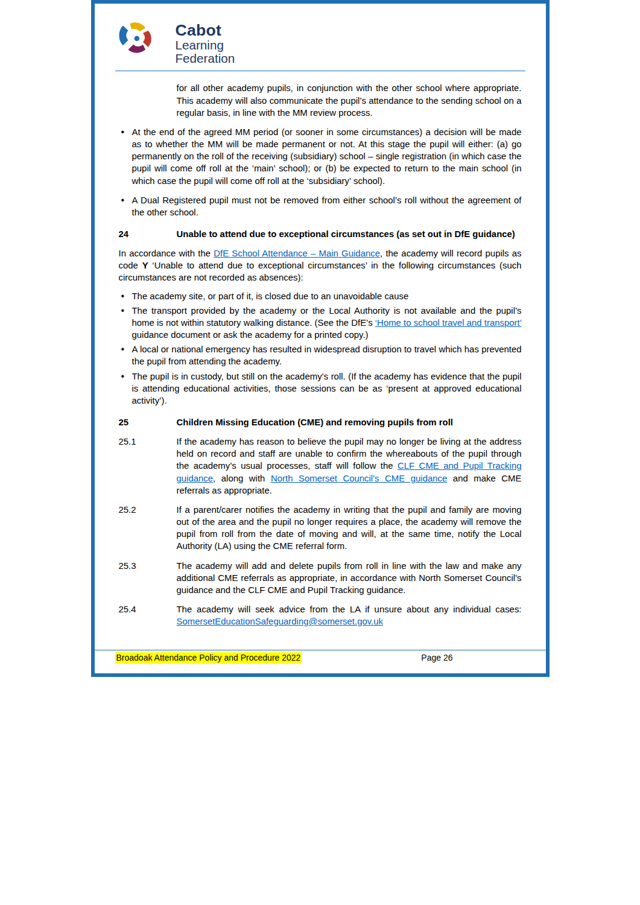Cabot
Learning
Federation
for all other academy pupils, in conjunction with the other school where appropriate. This academy will also communicate the pupil’s attendance to the sending school on a regular basis, in line with the MM review process.
At the end of the agreed MM period (or sooner in some circumstances) a decision will be made as to whether the MM will be made permanent or not. At this stage the pupil will either: (a) go permanently on the roll of the receiving (subsidiary) school – single registration (in which case the pupil will come off roll at the ‘main’ school); or (b) be expected to return to the main school (in which case the pupil will come off roll at the ‘subsidiary’ school).
A Dual Registered pupil must not be removed from either school’s roll without the agreement of the other school.
24 Unable to attend due to exceptional circumstances (as set out in DfE guidance)
In accordance with the DfE School Attendance – Main Guidance, the academy will record pupils as code Y ‘Unable to attend due to exceptional circumstances’ in the following circumstances (such circumstances are not recorded as absences):
The academy site, or part of it, is closed due to an unavoidable cause
The transport provided by the academy or the Local Authority is not available and the pupil’s home is not within statutory walking distance. (See the DfE’s ‘Home to school travel and transport’ guidance document or ask the academy for a printed copy.)
A local or national emergency has resulted in widespread disruption to travel which has prevented the pupil from attending the academy.
The pupil is in custody, but still on the academy’s roll. (If the academy has evidence that the pupil is attending educational activities, those sessions can be as ‘present at approved educational activity’).
25 Children Missing Education (CME) and removing pupils from roll
25.1
If the academy has reason to believe the pupil may no longer be living at the address held on record and staff are unable to confirm the whereabouts of the pupil through the academy’s usual processes, staff will follow the CLF CME and Pupil Tracking guidance, along with North Somerset Council's CME guidance and make CME referrals as appropriate.
25.2
If a parent/carer notifies the academy in writing that the pupil and family are moving out of the area and the pupil no longer requires a place, the academy will remove the pupil from roll from the date of moving and will, at the same time, notify the Local Authority (LA) using the CME referral form.
25.3
The academy will add and delete pupils from roll in line with the law and make any additional CME referrals as appropriate, in accordance with North Somerset Council's guidance and the CLF CME and Pupil Tracking guidance.
25.4
The academy will seek advice from the LA if unsure about any individual cases: SomersetEducationSafeguarding@somerset.gov.uk
Broadoak Attendance Policy and Procedure 2022
Page 26